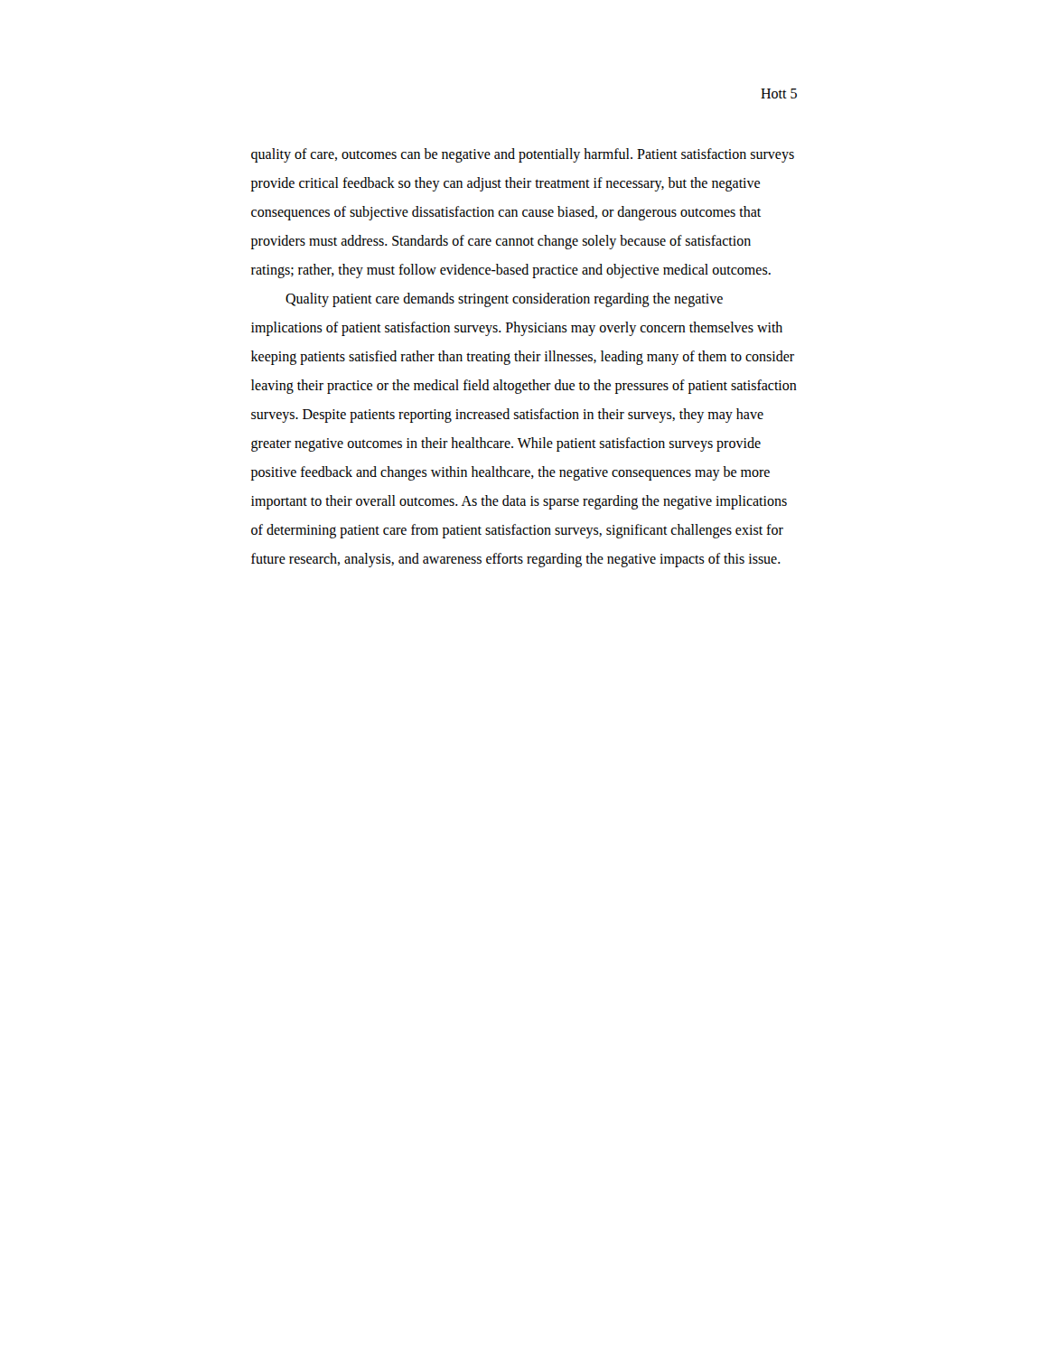Hott 5
quality of care, outcomes can be negative and potentially harmful. Patient satisfaction surveys provide critical feedback so they can adjust their treatment if necessary, but the negative consequences of subjective dissatisfaction can cause biased, or dangerous outcomes that providers must address. Standards of care cannot change solely because of satisfaction ratings; rather, they must follow evidence-based practice and objective medical outcomes.
Quality patient care demands stringent consideration regarding the negative implications of patient satisfaction surveys. Physicians may overly concern themselves with keeping patients satisfied rather than treating their illnesses, leading many of them to consider leaving their practice or the medical field altogether due to the pressures of patient satisfaction surveys. Despite patients reporting increased satisfaction in their surveys, they may have greater negative outcomes in their healthcare. While patient satisfaction surveys provide positive feedback and changes within healthcare, the negative consequences may be more important to their overall outcomes. As the data is sparse regarding the negative implications of determining patient care from patient satisfaction surveys, significant challenges exist for future research, analysis, and awareness efforts regarding the negative impacts of this issue.